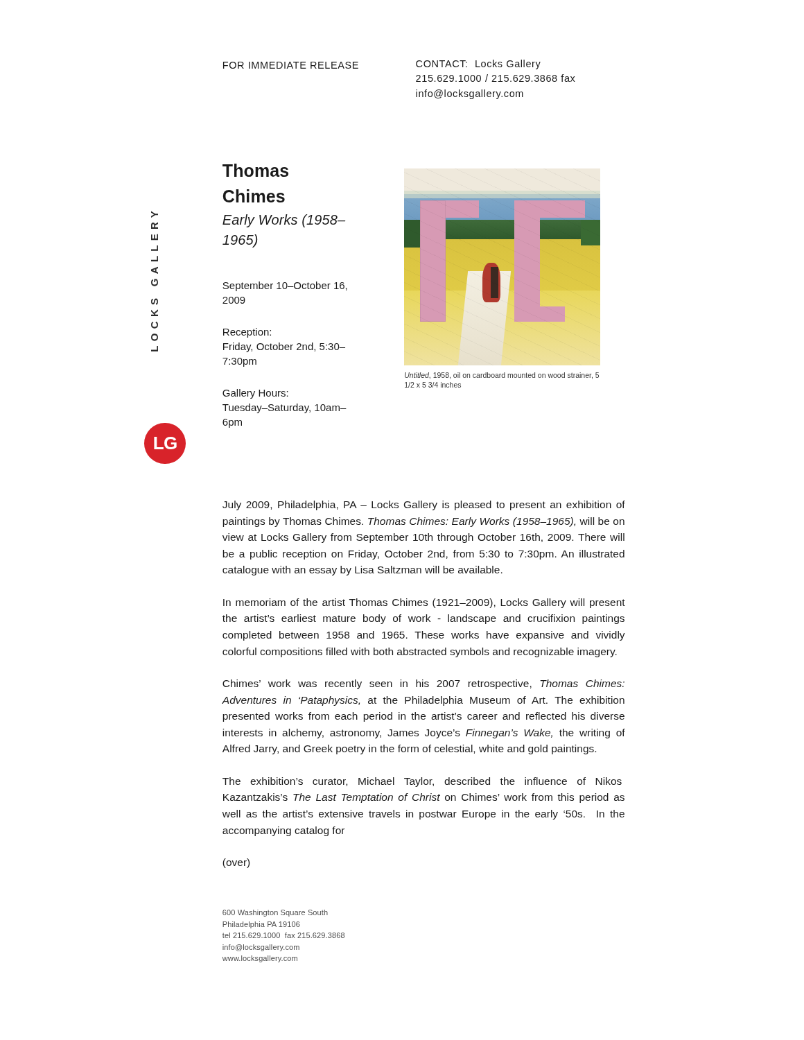Locks Gallery
LG
For Immediate Release
Contact: Locks Gallery
215.629.1000 / 215.629.3868 fax
info@locksgallery.com
Thomas Chimes
Early Works (1958–1965)
September 10–October 16, 2009
Reception: Friday, October 2nd, 5:30–7:30pm
Gallery Hours: Tuesday–Saturday, 10am–6pm
Untitled, 1958, oil on cardboard mounted on wood strainer, 5 1/2 x 5 3/4 inches
July 2009, Philadelphia, PA – Locks Gallery is pleased to present an exhibition of paintings by Thomas Chimes. Thomas Chimes: Early Works (1958–1965), will be on view at Locks Gallery from September 10th through October 16th, 2009. There will be a public reception on Friday, October 2nd, from 5:30 to 7:30pm. An illustrated catalogue with an essay by Lisa Saltzman will be available.
In memoriam of the artist Thomas Chimes (1921–2009), Locks Gallery will present the artist’s earliest mature body of work - landscape and crucifixion paintings completed between 1958 and 1965. These works have expansive and vividly colorful compositions filled with both abstracted symbols and recognizable imagery.
Chimes’ work was recently seen in his 2007 retrospective, Thomas Chimes: Adventures in ‘Pataphysics, at the Philadelphia Museum of Art. The exhibition presented works from each period in the artist’s career and reflected his diverse interests in alchemy, astronomy, James Joyce’s Finnegan’s Wake, the writing of Alfred Jarry, and Greek poetry in the form of celestial, white and gold paintings.
The exhibition’s curator, Michael Taylor, described the influence of Nikos Kazantzakis’s The Last Temptation of Christ on Chimes’ work from this period as well as the artist’s extensive travels in postwar Europe in the early ‘50s. In the accompanying catalog for
(over)
600 Washington Square South
Philadelphia PA 19106
tel 215.629.1000 fax 215.629.3868
info@locksgallery.com
www.locksgallery.com